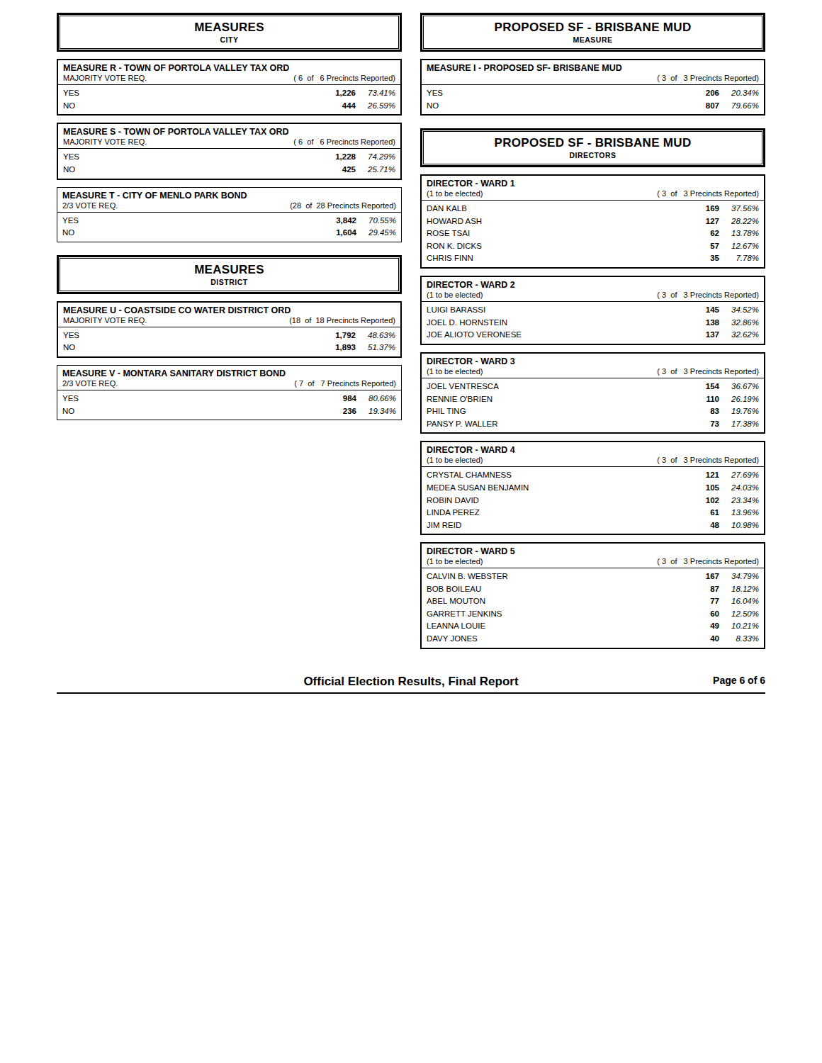MEASURES
CITY
MEASURE R - TOWN OF PORTOLA VALLEY TAX ORD
MAJORITY VOTE REQ. ( 6 of 6 Precincts Reported)
| YES | 1,226 | 73.41% |
| NO | 444 | 26.59% |
MEASURE S - TOWN OF PORTOLA VALLEY TAX ORD
MAJORITY VOTE REQ. ( 6 of 6 Precincts Reported)
| YES | 1,228 | 74.29% |
| NO | 425 | 25.71% |
MEASURE T - CITY OF MENLO PARK BOND
2/3 VOTE REQ. (28 of 28 Precincts Reported)
| YES | 3,842 | 70.55% |
| NO | 1,604 | 29.45% |
MEASURES
DISTRICT
MEASURE U - COASTSIDE CO WATER DISTRICT ORD
MAJORITY VOTE REQ. (18 of 18 Precincts Reported)
| YES | 1,792 | 48.63% |
| NO | 1,893 | 51.37% |
MEASURE V - MONTARA SANITARY DISTRICT BOND
2/3 VOTE REQ. ( 7 of 7 Precincts Reported)
| YES | 984 | 80.66% |
| NO | 236 | 19.34% |
PROPOSED SF - BRISBANE MUD
MEASURE
MEASURE I - PROPOSED SF- BRISBANE MUD
( 3 of 3 Precincts Reported)
| YES | 206 | 20.34% |
| NO | 807 | 79.66% |
PROPOSED SF - BRISBANE MUD
DIRECTORS
DIRECTOR - WARD 1
(1 to be elected) ( 3 of 3 Precincts Reported)
| DAN KALB | 169 | 37.56% |
| HOWARD ASH | 127 | 28.22% |
| ROSE TSAI | 62 | 13.78% |
| RON K. DICKS | 57 | 12.67% |
| CHRIS FINN | 35 | 7.78% |
DIRECTOR - WARD 2
(1 to be elected) ( 3 of 3 Precincts Reported)
| LUIGI BARASSI | 145 | 34.52% |
| JOEL D. HORNSTEIN | 138 | 32.86% |
| JOE ALIOTO VERONESE | 137 | 32.62% |
DIRECTOR - WARD 3
(1 to be elected) ( 3 of 3 Precincts Reported)
| JOEL VENTRESCA | 154 | 36.67% |
| RENNIE O'BRIEN | 110 | 26.19% |
| PHIL TING | 83 | 19.76% |
| PANSY P. WALLER | 73 | 17.38% |
DIRECTOR - WARD 4
(1 to be elected) ( 3 of 3 Precincts Reported)
| CRYSTAL CHAMNESS | 121 | 27.69% |
| MEDEA SUSAN BENJAMIN | 105 | 24.03% |
| ROBIN DAVID | 102 | 23.34% |
| LINDA PEREZ | 61 | 13.96% |
| JIM REID | 48 | 10.98% |
DIRECTOR - WARD 5
(1 to be elected) ( 3 of 3 Precincts Reported)
| CALVIN B. WEBSTER | 167 | 34.79% |
| BOB BOILEAU | 87 | 18.12% |
| ABEL MOUTON | 77 | 16.04% |
| GARRETT JENKINS | 60 | 12.50% |
| LEANNA LOUIE | 49 | 10.21% |
| DAVY JONES | 40 | 8.33% |
Official Election Results, Final Report
Page 6 of 6